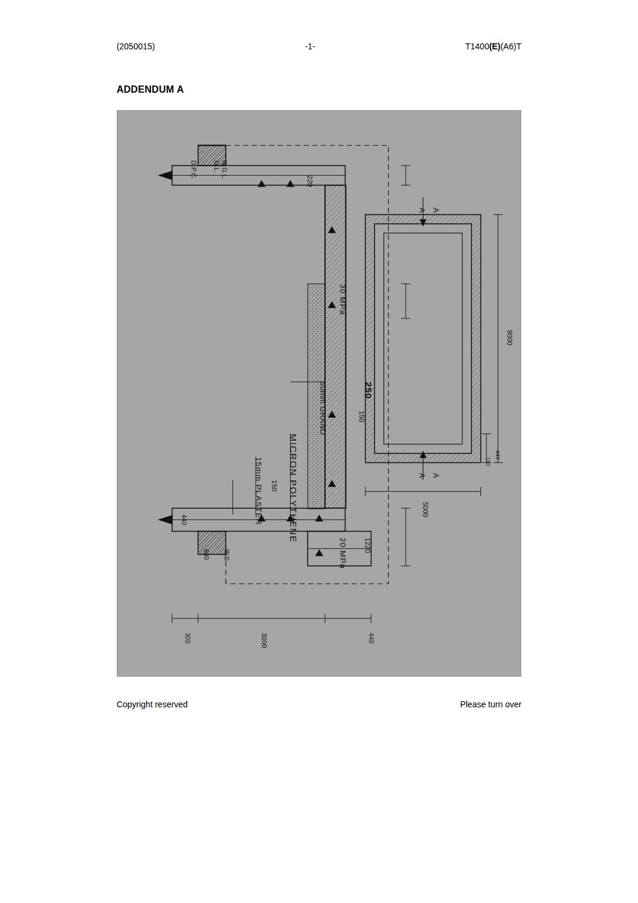(2050015)
-1-
T1400(E)(A6)T
ADDENDUM A
D.P.C. G.L. N.G.L. 220 30 MPa 50mm GRANO MICRON POLYTHENE 15mm PLASTER 150 150 250 20 MPa 1220 600 W.S 440 300 3000 440 A A A A 9000 5000 440 110
Copyright reserved
Please turn over